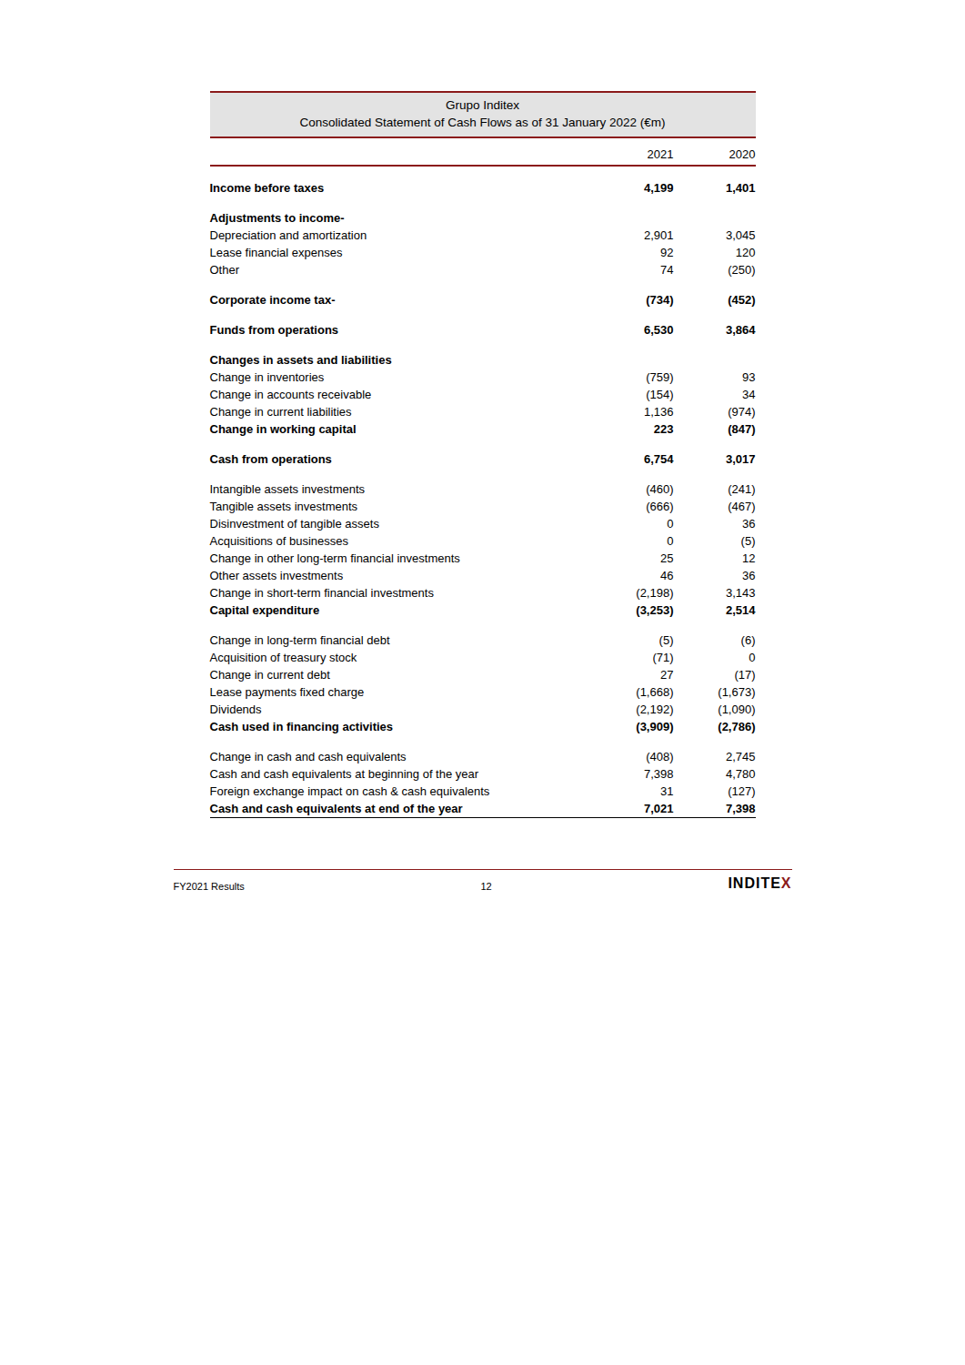Grupo Inditex
Consolidated Statement of Cash Flows as of 31 January 2022 (€m)
| | 2021 | 2020 |
| Income before taxes | 4,199 | 1,401 |
| Adjustments to income- | | |
| Depreciation and amortization | 2,901 | 3,045 |
| Lease financial expenses | 92 | 120 |
| Other | 74 | (250) |
| Corporate income tax- | (734) | (452) |
| Funds from operations | 6,530 | 3,864 |
| Changes in assets and liabilities | | |
| Change in inventories | (759) | 93 |
| Change in accounts receivable | (154) | 34 |
| Change in current liabilities | 1,136 | (974) |
| Change in working capital | 223 | (847) |
| Cash from operations | 6,754 | 3,017 |
| Intangible assets investments | (460) | (241) |
| Tangible assets investments | (666) | (467) |
| Disinvestment of tangible assets | 0 | 36 |
| Acquisitions of businesses | 0 | (5) |
| Change in other long-term financial investments | 25 | 12 |
| Other assets investments | 46 | 36 |
| Change in short-term financial investments | (2,198) | 3,143 |
| Capital expenditure | (3,253) | 2,514 |
| Change in long-term financial debt | (5) | (6) |
| Acquisition of treasury stock | (71) | 0 |
| Change in current debt | 27 | (17) |
| Lease payments fixed charge | (1,668) | (1,673) |
| Dividends | (2,192) | (1,090) |
| Cash used in financing activities | (3,909) | (2,786) |
| Change in cash and cash equivalents | (408) | 2,745 |
| Cash and cash equivalents at beginning of the year | 7,398 | 4,780 |
| Foreign exchange impact on cash & cash equivalents | 31 | (127) |
| Cash and cash equivalents at end of the year | 7,021 | 7,398 |
FY2021 Results
12
INDITEX